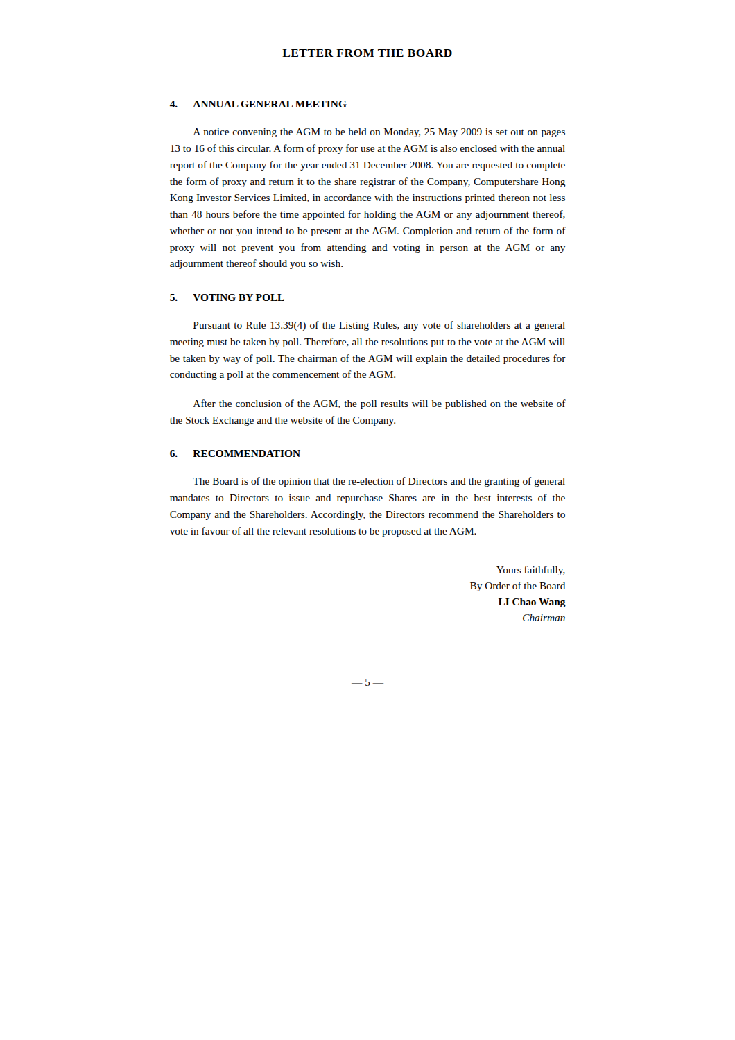LETTER FROM THE BOARD
4. ANNUAL GENERAL MEETING
A notice convening the AGM to be held on Monday, 25 May 2009 is set out on pages 13 to 16 of this circular. A form of proxy for use at the AGM is also enclosed with the annual report of the Company for the year ended 31 December 2008. You are requested to complete the form of proxy and return it to the share registrar of the Company, Computershare Hong Kong Investor Services Limited, in accordance with the instructions printed thereon not less than 48 hours before the time appointed for holding the AGM or any adjournment thereof, whether or not you intend to be present at the AGM. Completion and return of the form of proxy will not prevent you from attending and voting in person at the AGM or any adjournment thereof should you so wish.
5. VOTING BY POLL
Pursuant to Rule 13.39(4) of the Listing Rules, any vote of shareholders at a general meeting must be taken by poll. Therefore, all the resolutions put to the vote at the AGM will be taken by way of poll. The chairman of the AGM will explain the detailed procedures for conducting a poll at the commencement of the AGM.
After the conclusion of the AGM, the poll results will be published on the website of the Stock Exchange and the website of the Company.
6. RECOMMENDATION
The Board is of the opinion that the re-election of Directors and the granting of general mandates to Directors to issue and repurchase Shares are in the best interests of the Company and the Shareholders. Accordingly, the Directors recommend the Shareholders to vote in favour of all the relevant resolutions to be proposed at the AGM.
Yours faithfully,
By Order of the Board
LI Chao Wang
Chairman
— 5 —